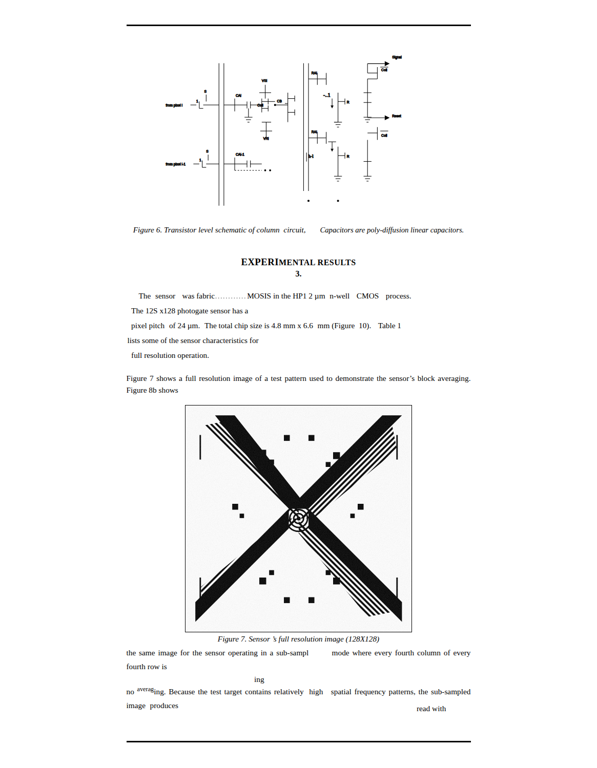from pixel i 1 S CAi VSi Coli CB VRi from pixel i-1 1 S CAi-1 RAi -..1 R Signal Coli Reset Coli RAi h-l R
Figure 6. Transistor level schematic of column circuit, Capacitors are poly-diffusion linear capacitors.
EXPERIMENTAL RESULTS
3.
The sensor was fabric…………MOSIS in the HP1 2 µm n-well CMOS process. The 12S x128 photog ate sensor has a
pixel pitch of 24 µm. The total chip size is 4.8 mm x 6.6 mm (Figure 10). Table 1 lists some of the sensor characteristics for
full resolution operation.
Figure 7 shows a full resolution image of a test pattern used to demonstrate the sensor’s block averaging. Figure 8b shows
Figure 7. Sensor ’s full resolution image (128X128)
the same image for the sensor operating in a sub-sampl mode where every fourth column of every fourth row is ing no averaging. Because the test target contains relatively high spatial frequency patterns, the sub-sampled image produces read with